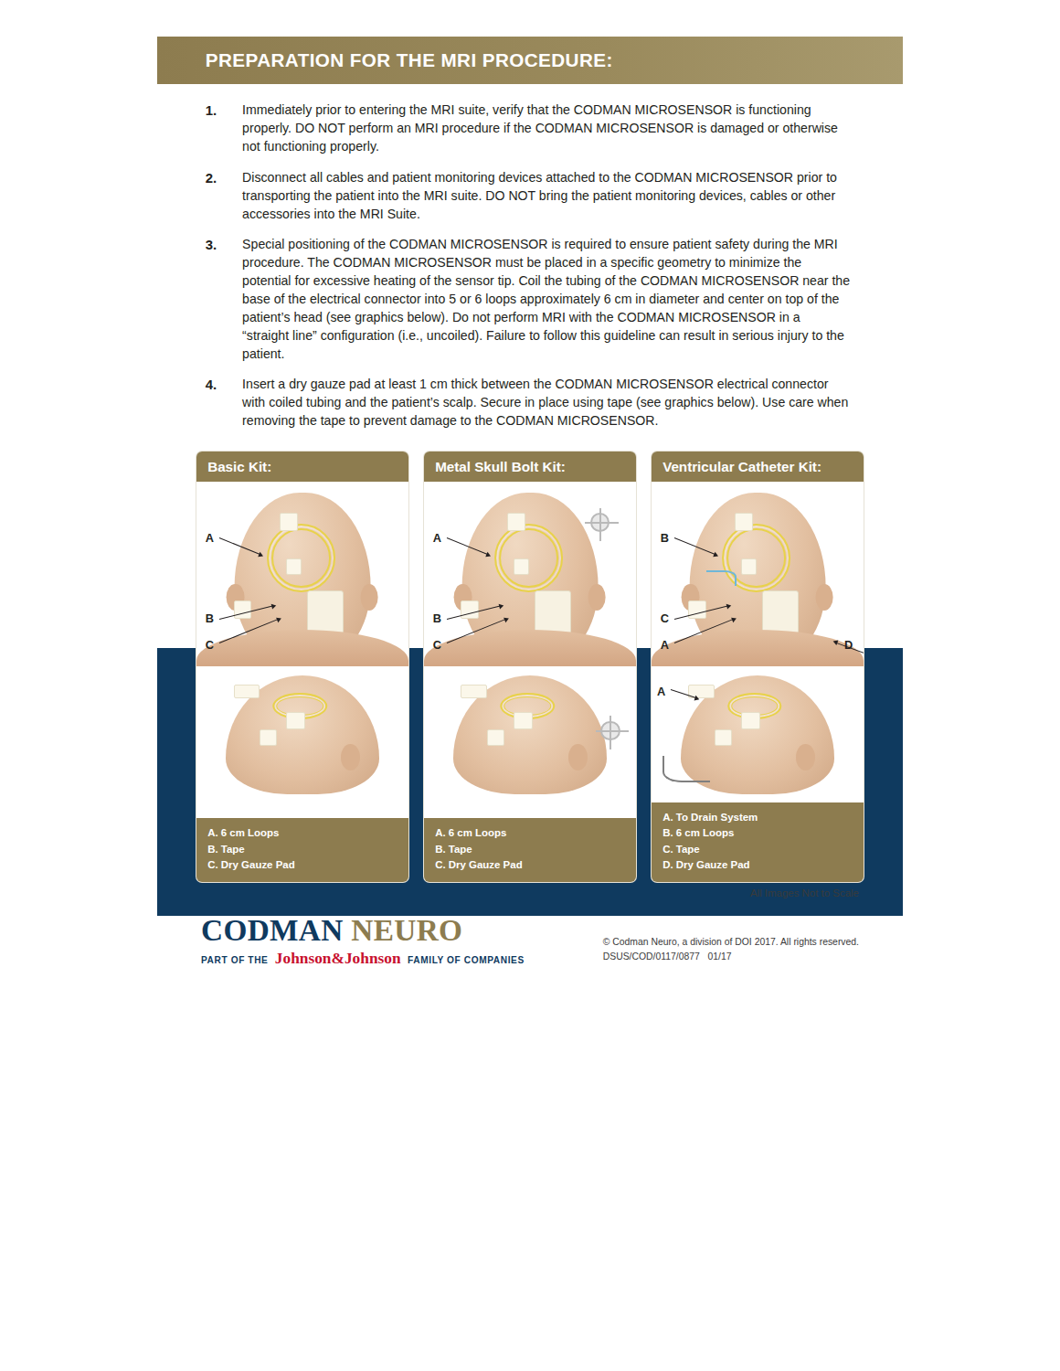PREPARATION FOR THE MRI PROCEDURE:
Immediately prior to entering the MRI suite, verify that the CODMAN MICROSENSOR is functioning properly. DO NOT perform an MRI procedure if the CODMAN MICROSENSOR is damaged or otherwise not functioning properly.
Disconnect all cables and patient monitoring devices attached to the CODMAN MICROSENSOR prior to transporting the patient into the MRI suite. DO NOT bring the patient monitoring devices, cables or other accessories into the MRI Suite.
Special positioning of the CODMAN MICROSENSOR is required to ensure patient safety during the MRI procedure. The CODMAN MICROSENSOR must be placed in a specific geometry to minimize the potential for excessive heating of the sensor tip. Coil the tubing of the CODMAN MICROSENSOR near the base of the electrical connector into 5 or 6 loops approximately 6 cm in diameter and center on top of the patient’s head (see graphics below). Do not perform MRI with the CODMAN MICROSENSOR in a “straight line” configuration (i.e., uncoiled). Failure to follow this guideline can result in serious injury to the patient.
Insert a dry gauze pad at least 1 cm thick between the CODMAN MICROSENSOR electrical connector with coiled tubing and the patient’s scalp. Secure in place using tape (see graphics below). Use care when removing the tape to prevent damage to the CODMAN MICROSENSOR.
Basic Kit:
A
B
C
A. 6 cm Loops
B. Tape
C. Dry Gauze Pad
Metal Skull Bolt Kit:
A
B
C
A. 6 cm Loops
B. Tape
C. Dry Gauze Pad
Ventricular Catheter Kit:
B
C
A
D
A
A. To Drain System
B. 6 cm Loops
C. Tape
D. Dry Gauze Pad
All Images Not to Scale
CODMAN NEURO
PART OF THE Johnson&Johnson FAMILY OF COMPANIES
© Codman Neuro, a division of DOI 2017. All rights reserved.
DSUS/COD/0117/0877 01/17